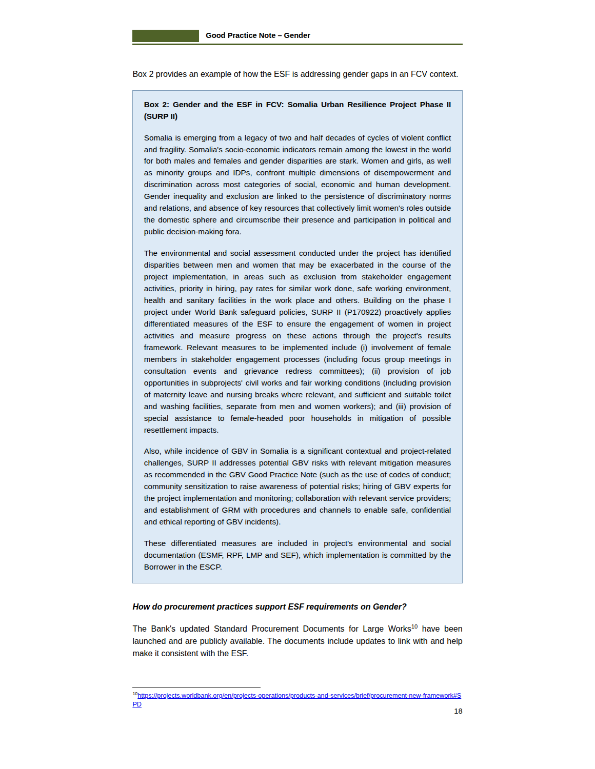Good Practice Note – Gender
Box 2 provides an example of how the ESF is addressing gender gaps in an FCV context.
Box 2: Gender and the ESF in FCV: Somalia Urban Resilience Project Phase II (SURP II)
Somalia is emerging from a legacy of two and half decades of cycles of violent conflict and fragility. Somalia's socio-economic indicators remain among the lowest in the world for both males and females and gender disparities are stark. Women and girls, as well as minority groups and IDPs, confront multiple dimensions of disempowerment and discrimination across most categories of social, economic and human development. Gender inequality and exclusion are linked to the persistence of discriminatory norms and relations, and absence of key resources that collectively limit women's roles outside the domestic sphere and circumscribe their presence and participation in political and public decision-making fora.
The environmental and social assessment conducted under the project has identified disparities between men and women that may be exacerbated in the course of the project implementation, in areas such as exclusion from stakeholder engagement activities, priority in hiring, pay rates for similar work done, safe working environment, health and sanitary facilities in the work place and others. Building on the phase I project under World Bank safeguard policies, SURP II (P170922) proactively applies differentiated measures of the ESF to ensure the engagement of women in project activities and measure progress on these actions through the project's results framework. Relevant measures to be implemented include (i) involvement of female members in stakeholder engagement processes (including focus group meetings in consultation events and grievance redress committees); (ii) provision of job opportunities in subprojects' civil works and fair working conditions (including provision of maternity leave and nursing breaks where relevant, and sufficient and suitable toilet and washing facilities, separate from men and women workers); and (iii) provision of special assistance to female-headed poor households in mitigation of possible resettlement impacts.
Also, while incidence of GBV in Somalia is a significant contextual and project-related challenges, SURP II addresses potential GBV risks with relevant mitigation measures as recommended in the GBV Good Practice Note (such as the use of codes of conduct; community sensitization to raise awareness of potential risks; hiring of GBV experts for the project implementation and monitoring; collaboration with relevant service providers; and establishment of GRM with procedures and channels to enable safe, confidential and ethical reporting of GBV incidents).
These differentiated measures are included in project's environmental and social documentation (ESMF, RPF, LMP and SEF), which implementation is committed by the Borrower in the ESCP.
How do procurement practices support ESF requirements on Gender?
The Bank's updated Standard Procurement Documents for Large Works10 have been launched and are publicly available. The documents include updates to link with and help make it consistent with the ESF.
10https://projects.worldbank.org/en/projects-operations/products-and-services/brief/procurement-new-framework#SPD
18